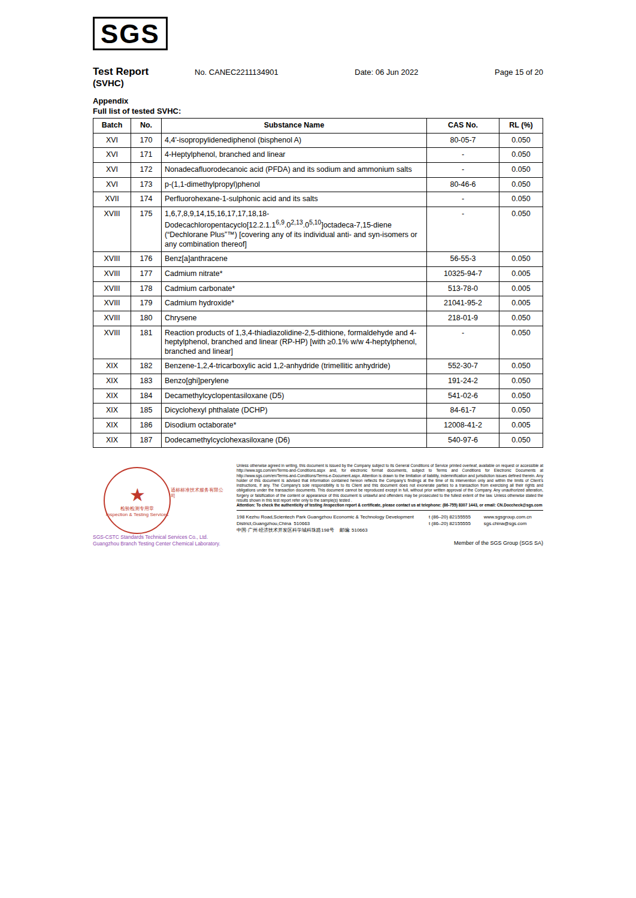SGS
Test Report
(SVHC)
No. CANEC2211134901 Date: 06 Jun 2022 Page 15 of 20
Appendix
Full list of tested SVHC:
| Batch | No. | Substance Name | CAS No. | RL (%) |
| --- | --- | --- | --- | --- |
| XVI | 170 | 4,4'-isopropylidenediphenol (bisphenol A) | 80-05-7 | 0.050 |
| XVI | 171 | 4-Heptylphenol, branched and linear | - | 0.050 |
| XVI | 172 | Nonadecafluorodecanoic acid (PFDA) and its sodium and ammonium salts | - | 0.050 |
| XVI | 173 | p-(1,1-dimethylpropyl)phenol | 80-46-6 | 0.050 |
| XVII | 174 | Perfluorohexane-1-sulphonic acid and its salts | - | 0.050 |
| XVIII | 175 | 1,6,7,8,9,14,15,16,17,17,18,18-Dodecachloropentacyclo[12.2.1.1 6,9 .0 2,13 .0 5,10 ]octadeca-7,15-diene (“Dechlorane Plus”™) [covering any of its individual anti- and syn-isomers or any combination thereof] | - | 0.050 |
| XVIII | 176 | Benz[a]anthracene | 56-55-3 | 0.050 |
| XVIII | 177 | Cadmium nitrate* | 10325-94-7 | 0.005 |
| XVIII | 178 | Cadmium carbonate* | 513-78-0 | 0.005 |
| XVIII | 179 | Cadmium hydroxide* | 21041-95-2 | 0.005 |
| XVIII | 180 | Chrysene | 218-01-9 | 0.050 |
| XVIII | 181 | Reaction products of 1,3,4-thiadiazolidine-2,5-dithione, formaldehyde and 4-heptylphenol, branched and linear (RP-HP) [with ≥0.1% w/w 4-heptylphenol, branched and linear] | - | 0.050 |
| XIX | 182 | Benzene-1,2,4-tricarboxylic acid 1,2-anhydride (trimellitic anhydride) | 552-30-7 | 0.050 |
| XIX | 183 | Benzo[ghi]perylene | 191-24-2 | 0.050 |
| XIX | 184 | Decamethylcyclopentasiloxane (D5) | 541-02-6 | 0.050 |
| XIX | 185 | Dicyclohexyl phthalate (DCHP) | 84-61-7 | 0.050 |
| XIX | 186 | Disodium octaborate* | 12008-41-2 | 0.005 |
| XIX | 187 | Dodecamethylcyclohexasiloxane (D6) | 540-97-6 | 0.050 |
★
检验检测专用章
Inspection & Testing Services
通标标准技术服务有限公司
SGS-CSTC Standards Technical Services Co., Ltd.
Guangzhou Branch Testing Center Chemical Laboratory.
Unless otherwise agreed in writing, this document is issued by the Company subject to its General Conditions of Service printed overleaf, available on request or accessible at http://www.sgs.com/en/Terms-and-Conditions.aspx and, for electronic format documents, subject to Terms and Conditions for Electronic Documents at http://www.sgs.com/en/Terms-and-Conditions/Terms-e-Document.aspx. Attention is drawn to the limitation of liability, indemnification and jurisdiction issues defined therein. Any holder of this document is advised that information contained hereon reflects the Company's findings at the time of its intervention only and within the limits of Client's instructions, if any. The Company's sole responsibility is to its Client and this document does not exonerate parties to a transaction from exercising all their rights and obligations under the transaction documents. This document cannot be reproduced except in full, without prior written approval of the Company. Any unauthorized alteration, forgery or falsification of the content or appearance of this document is unlawful and offenders may be prosecuted to the fullest extent of the law. Unless otherwise stated the results shown in this test report refer only to the sample(s) tested .
Attention: To check the authenticity of testing /inspection report & certificate, please contact us at telephone: (86-755) 8307 1443, or email: CN.Doccheck@sgs.com
198 Kezhu Road,Scientech Park Guangzhou Economic & Technology Development District,Guangzhou,China 510663
中国·广州·经济技术开发区科学城科珠路198号 邮编: 510663
t (86–20) 82155555
t (86–20) 82155555
www.sgsgroup.com.cn
sgs.china@sgs.com
Member of the SGS Group (SGS SA)